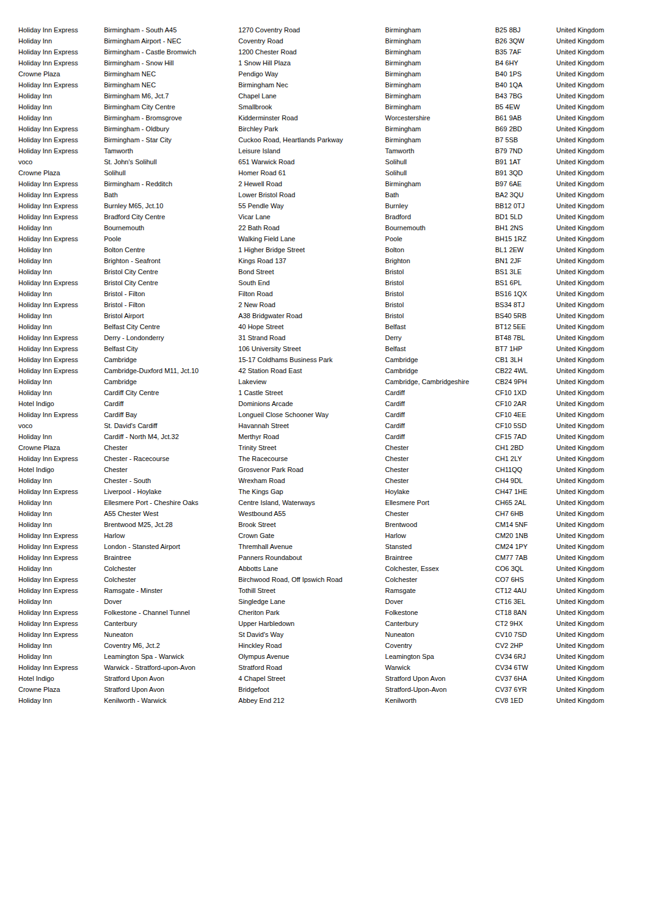| Holiday Inn Express | Birmingham - South A45 | 1270 Coventry Road | Birmingham | B25 8BJ | United Kingdom |
| Holiday Inn | Birmingham Airport - NEC | Coventry Road | Birmingham | B26 3QW | United Kingdom |
| Holiday Inn Express | Birmingham - Castle Bromwich | 1200 Chester Road | Birmingham | B35 7AF | United Kingdom |
| Holiday Inn Express | Birmingham - Snow Hill | 1 Snow Hill Plaza | Birmingham | B4 6HY | United Kingdom |
| Crowne Plaza | Birmingham NEC | Pendigo Way | Birmingham | B40 1PS | United Kingdom |
| Holiday Inn Express | Birmingham NEC | Birmingham Nec | Birmingham | B40 1QA | United Kingdom |
| Holiday Inn | Birmingham M6, Jct.7 | Chapel Lane | Birmingham | B43 7BG | United Kingdom |
| Holiday Inn | Birmingham City Centre | Smallbrook | Birmingham | B5 4EW | United Kingdom |
| Holiday Inn | Birmingham - Bromsgrove | Kidderminster Road | Worcestershire | B61 9AB | United Kingdom |
| Holiday Inn Express | Birmingham - Oldbury | Birchley Park | Birmingham | B69 2BD | United Kingdom |
| Holiday Inn Express | Birmingham - Star City | Cuckoo Road, Heartlands Parkway | Birmingham | B7 5SB | United Kingdom |
| Holiday Inn Express | Tamworth | Leisure Island | Tamworth | B79 7ND | United Kingdom |
| voco | St. John's Solihull | 651 Warwick Road | Solihull | B91 1AT | United Kingdom |
| Crowne Plaza | Solihull | Homer Road 61 | Solihull | B91 3QD | United Kingdom |
| Holiday Inn Express | Birmingham - Redditch | 2 Hewell Road | Birmingham | B97 6AE | United Kingdom |
| Holiday Inn Express | Bath | Lower Bristol Road | Bath | BA2 3QU | United Kingdom |
| Holiday Inn Express | Burnley M65, Jct.10 | 55 Pendle Way | Burnley | BB12 0TJ | United Kingdom |
| Holiday Inn Express | Bradford City Centre | Vicar Lane | Bradford | BD1 5LD | United Kingdom |
| Holiday Inn | Bournemouth | 22 Bath Road | Bournemouth | BH1 2NS | United Kingdom |
| Holiday Inn Express | Poole | Walking Field Lane | Poole | BH15 1RZ | United Kingdom |
| Holiday Inn | Bolton Centre | 1 Higher Bridge Street | Bolton | BL1 2EW | United Kingdom |
| Holiday Inn | Brighton - Seafront | Kings Road 137 | Brighton | BN1 2JF | United Kingdom |
| Holiday Inn | Bristol City Centre | Bond Street | Bristol | BS1 3LE | United Kingdom |
| Holiday Inn Express | Bristol City Centre | South End | Bristol | BS1 6PL | United Kingdom |
| Holiday Inn | Bristol - Filton | Filton Road | Bristol | BS16 1QX | United Kingdom |
| Holiday Inn Express | Bristol - Filton | 2 New Road | Bristol | BS34 8TJ | United Kingdom |
| Holiday Inn | Bristol Airport | A38 Bridgwater Road | Bristol | BS40 5RB | United Kingdom |
| Holiday Inn | Belfast City Centre | 40 Hope Street | Belfast | BT12 5EE | United Kingdom |
| Holiday Inn Express | Derry - Londonderry | 31 Strand Road | Derry | BT48 7BL | United Kingdom |
| Holiday Inn Express | Belfast City | 106 University Street | Belfast | BT7 1HP | United Kingdom |
| Holiday Inn Express | Cambridge | 15-17 Coldhams Business Park | Cambridge | CB1 3LH | United Kingdom |
| Holiday Inn Express | Cambridge-Duxford M11, Jct.10 | 42 Station Road East | Cambridge | CB22 4WL | United Kingdom |
| Holiday Inn | Cambridge | Lakeview | Cambridge, Cambridgeshire | CB24 9PH | United Kingdom |
| Holiday Inn | Cardiff City Centre | 1 Castle Street | Cardiff | CF10 1XD | United Kingdom |
| Hotel Indigo | Cardiff | Dominions Arcade | Cardiff | CF10 2AR | United Kingdom |
| Holiday Inn Express | Cardiff Bay | Longueil Close Schooner Way | Cardiff | CF10 4EE | United Kingdom |
| voco | St. David's Cardiff | Havannah Street | Cardiff | CF10 5SD | United Kingdom |
| Holiday Inn | Cardiff - North M4, Jct.32 | Merthyr Road | Cardiff | CF15 7AD | United Kingdom |
| Crowne Plaza | Chester | Trinity Street | Chester | CH1 2BD | United Kingdom |
| Holiday Inn Express | Chester - Racecourse | The Racecourse | Chester | CH1 2LY | United Kingdom |
| Hotel Indigo | Chester | Grosvenor Park Road | Chester | CH11QQ | United Kingdom |
| Holiday Inn | Chester - South | Wrexham Road | Chester | CH4 9DL | United Kingdom |
| Holiday Inn Express | Liverpool - Hoylake | The Kings Gap | Hoylake | CH47 1HE | United Kingdom |
| Holiday Inn | Ellesmere Port - Cheshire Oaks | Centre Island, Waterways | Ellesmere Port | CH65 2AL | United Kingdom |
| Holiday Inn | A55 Chester West | Westbound A55 | Chester | CH7 6HB | United Kingdom |
| Holiday Inn | Brentwood M25, Jct.28 | Brook Street | Brentwood | CM14 5NF | United Kingdom |
| Holiday Inn Express | Harlow | Crown Gate | Harlow | CM20 1NB | United Kingdom |
| Holiday Inn Express | London - Stansted Airport | Thremhall Avenue | Stansted | CM24 1PY | United Kingdom |
| Holiday Inn Express | Braintree | Panners Roundabout | Braintree | CM77 7AB | United Kingdom |
| Holiday Inn | Colchester | Abbotts Lane | Colchester, Essex | CO6 3QL | United Kingdom |
| Holiday Inn Express | Colchester | Birchwood Road, Off Ipswich Road | Colchester | CO7 6HS | United Kingdom |
| Holiday Inn Express | Ramsgate - Minster | Tothill Street | Ramsgate | CT12 4AU | United Kingdom |
| Holiday Inn | Dover | Singledge Lane | Dover | CT16 3EL | United Kingdom |
| Holiday Inn Express | Folkestone - Channel Tunnel | Cheriton Park | Folkestone | CT18 8AN | United Kingdom |
| Holiday Inn Express | Canterbury | Upper Harbledown | Canterbury | CT2 9HX | United Kingdom |
| Holiday Inn Express | Nuneaton | St David's Way | Nuneaton | CV10 7SD | United Kingdom |
| Holiday Inn | Coventry M6, Jct.2 | Hinckley Road | Coventry | CV2 2HP | United Kingdom |
| Holiday Inn | Leamington Spa - Warwick | Olympus Avenue | Leamington Spa | CV34 6RJ | United Kingdom |
| Holiday Inn Express | Warwick - Stratford-upon-Avon | Stratford Road | Warwick | CV34 6TW | United Kingdom |
| Hotel Indigo | Stratford Upon Avon | 4 Chapel Street | Stratford Upon Avon | CV37 6HA | United Kingdom |
| Crowne Plaza | Stratford Upon Avon | Bridgefoot | Stratford-Upon-Avon | CV37 6YR | United Kingdom |
| Holiday Inn | Kenilworth - Warwick | Abbey End 212 | Kenilworth | CV8 1ED | United Kingdom |